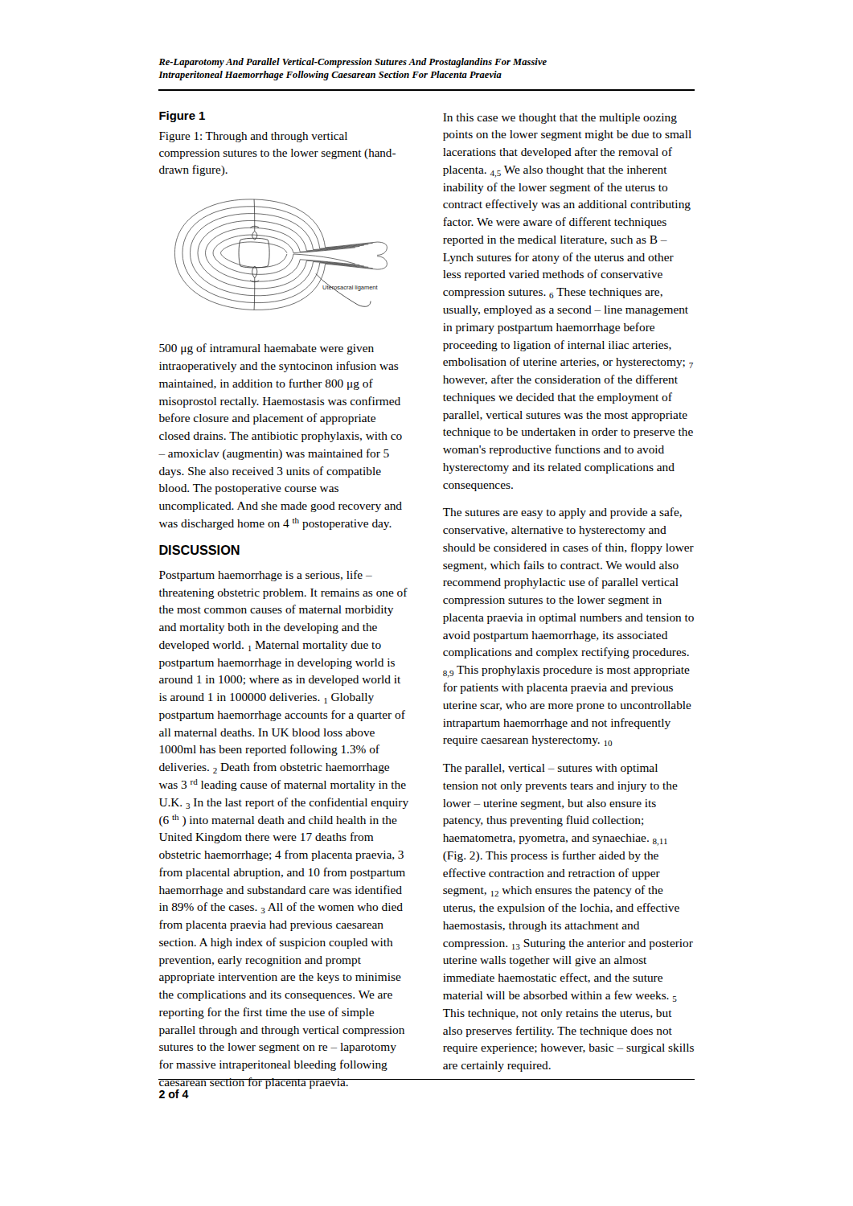Re-Laparotomy And Parallel Vertical-Compression Sutures And Prostaglandins For Massive
Intraperitoneal Haemorrhage Following Caesarean Section For Placenta Praevia
Figure 1
Figure 1: Through and through vertical compression sutures to the lower segment (hand-drawn figure).
Uterosacral ligament
500 μg of intramural haemabate were given intraoperatively and the syntocinon infusion was maintained, in addition to further 800 μg of misoprostol rectally. Haemostasis was confirmed before closure and placement of appropriate closed drains. The antibiotic prophylaxis, with co – amoxiclav (augmentin) was maintained for 5 days. She also received 3 units of compatible blood. The postoperative course was uncomplicated. And she made good recovery and was discharged home on 4 th postoperative day.
DISCUSSION
Postpartum haemorrhage is a serious, life – threatening obstetric problem. It remains as one of the most common causes of maternal morbidity and mortality both in the developing and the developed world. 1 Maternal mortality due to postpartum haemorrhage in developing world is around 1 in 1000; where as in developed world it is around 1 in 100000 deliveries. 1 Globally postpartum haemorrhage accounts for a quarter of all maternal deaths. In UK blood loss above 1000ml has been reported following 1.3% of deliveries. 2 Death from obstetric haemorrhage was 3 rd leading cause of maternal mortality in the U.K. 3 In the last report of the confidential enquiry (6 th ) into maternal death and child health in the United Kingdom there were 17 deaths from obstetric haemorrhage; 4 from placenta praevia, 3 from placental abruption, and 10 from postpartum haemorrhage and substandard care was identified in 89% of the cases. 3 All of the women who died from placenta praevia had previous caesarean section. A high index of suspicion coupled with prevention, early recognition and prompt appropriate intervention are the keys to minimise the complications and its consequences. We are reporting for the first time the use of simple parallel through and through vertical compression sutures to the lower segment on re – laparotomy for massive intraperitoneal bleeding following caesarean section for placenta praevia.
In this case we thought that the multiple oozing points on the lower segment might be due to small lacerations that developed after the removal of placenta. 4,5 We also thought that the inherent inability of the lower segment of the uterus to contract effectively was an additional contributing factor. We were aware of different techniques reported in the medical literature, such as B – Lynch sutures for atony of the uterus and other less reported varied methods of conservative compression sutures. 6 These techniques are, usually, employed as a second – line management in primary postpartum haemorrhage before proceeding to ligation of internal iliac arteries, embolisation of uterine arteries, or hysterectomy; 7 however, after the consideration of the different techniques we decided that the employment of parallel, vertical sutures was the most appropriate technique to be undertaken in order to preserve the woman's reproductive functions and to avoid hysterectomy and its related complications and consequences.
The sutures are easy to apply and provide a safe, conservative, alternative to hysterectomy and should be considered in cases of thin, floppy lower segment, which fails to contract. We would also recommend prophylactic use of parallel vertical compression sutures to the lower segment in placenta praevia in optimal numbers and tension to avoid postpartum haemorrhage, its associated complications and complex rectifying procedures. 8,9 This prophylaxis procedure is most appropriate for patients with placenta praevia and previous uterine scar, who are more prone to uncontrollable intrapartum haemorrhage and not infrequently require caesarean hysterectomy. 10
The parallel, vertical – sutures with optimal tension not only prevents tears and injury to the lower – uterine segment, but also ensure its patency, thus preventing fluid collection; haematometra, pyometra, and synaechiae. 8,11 (Fig. 2). This process is further aided by the effective contraction and retraction of upper segment, 12 which ensures the patency of the uterus, the expulsion of the lochia, and effective haemostasis, through its attachment and compression. 13 Suturing the anterior and posterior uterine walls together will give an almost immediate haemostatic effect, and the suture material will be absorbed within a few weeks. 5 This technique, not only retains the uterus, but also preserves fertility. The technique does not require experience; however, basic – surgical skills are certainly required.
2 of 4